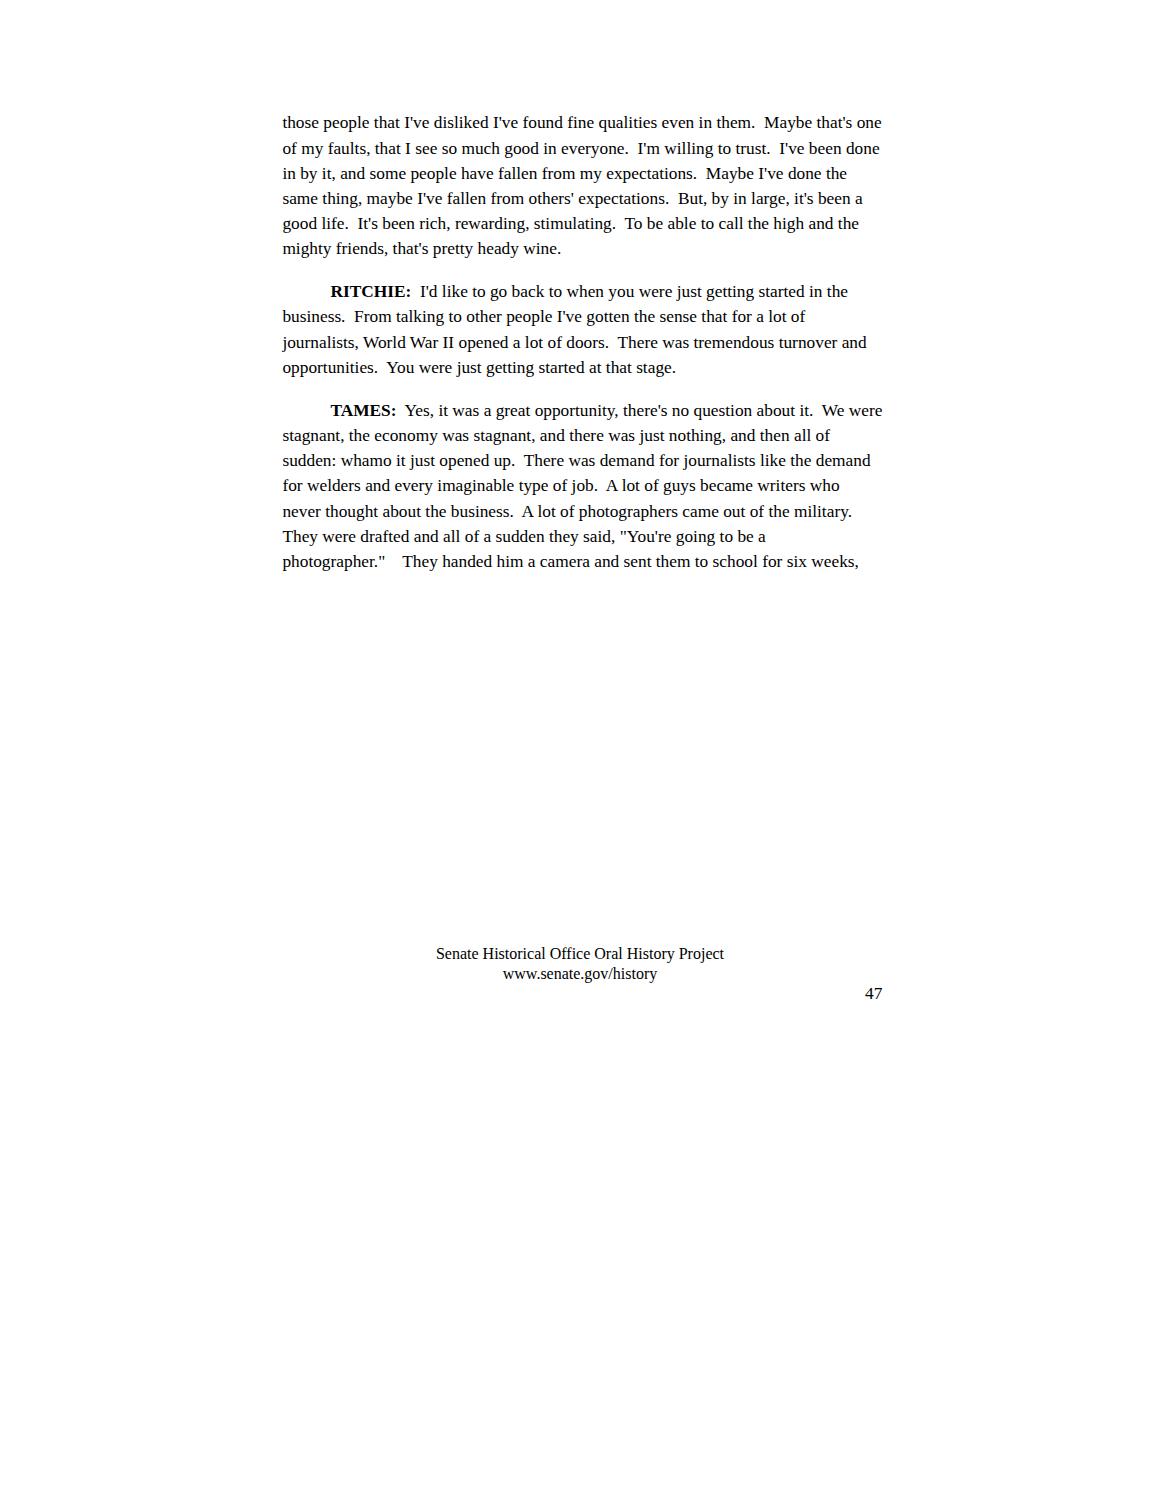those people that I've disliked I've found fine qualities even in them. Maybe that's one of my faults, that I see so much good in everyone. I'm willing to trust. I've been done in by it, and some people have fallen from my expectations. Maybe I've done the same thing, maybe I've fallen from others' expectations. But, by in large, it's been a good life. It's been rich, rewarding, stimulating. To be able to call the high and the mighty friends, that's pretty heady wine.
RITCHIE: I'd like to go back to when you were just getting started in the business. From talking to other people I've gotten the sense that for a lot of journalists, World War II opened a lot of doors. There was tremendous turnover and opportunities. You were just getting started at that stage.
TAMES: Yes, it was a great opportunity, there's no question about it. We were stagnant, the economy was stagnant, and there was just nothing, and then all of sudden: whamo it just opened up. There was demand for journalists like the demand for welders and every imaginable type of job. A lot of guys became writers who never thought about the business. A lot of photographers came out of the military. They were drafted and all of a sudden they said, "You're going to be a photographer." They handed him a camera and sent them to school for six weeks,
Senate Historical Office Oral History Project
www.senate.gov/history 47